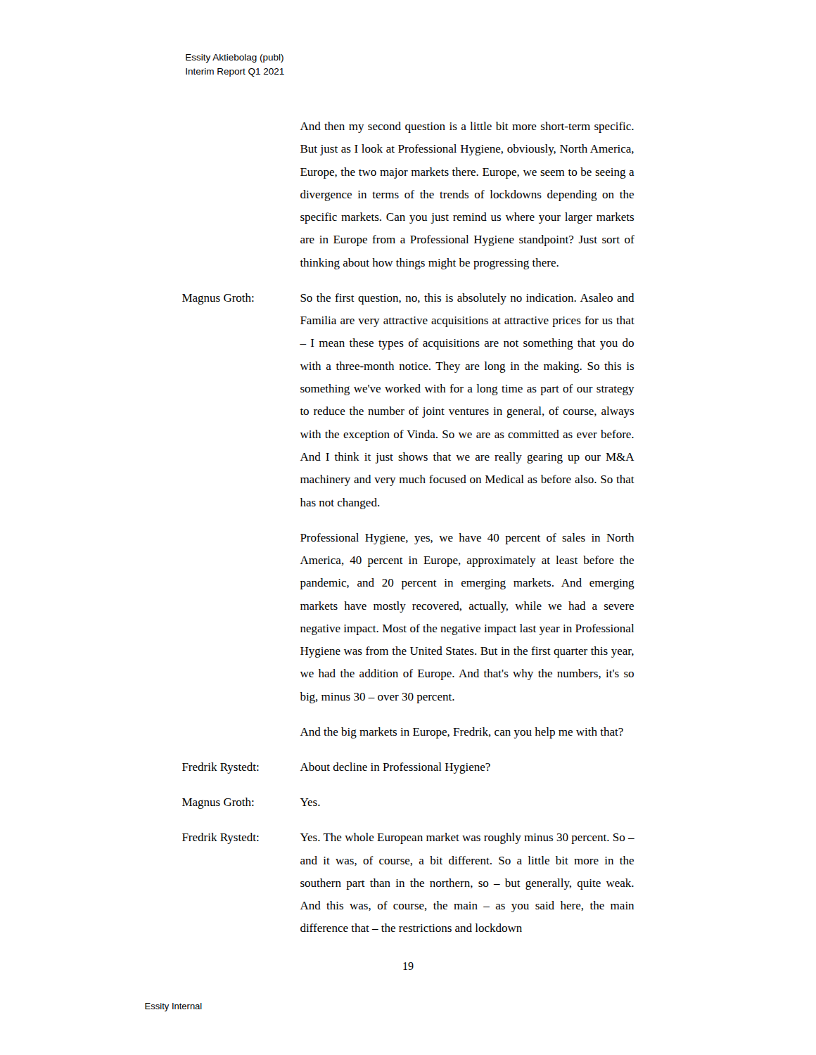Essity Aktiebolag (publ)
Interim Report Q1 2021
And then my second question is a little bit more short-term specific. But just as I look at Professional Hygiene, obviously, North America, Europe, the two major markets there. Europe, we seem to be seeing a divergence in terms of the trends of lockdowns depending on the specific markets. Can you just remind us where your larger markets are in Europe from a Professional Hygiene standpoint? Just sort of thinking about how things might be progressing there.
Magnus Groth:
So the first question, no, this is absolutely no indication. Asaleo and Familia are very attractive acquisitions at attractive prices for us that – I mean these types of acquisitions are not something that you do with a three-month notice. They are long in the making. So this is something we've worked with for a long time as part of our strategy to reduce the number of joint ventures in general, of course, always with the exception of Vinda. So we are as committed as ever before. And I think it just shows that we are really gearing up our M&A machinery and very much focused on Medical as before also. So that has not changed.
Professional Hygiene, yes, we have 40 percent of sales in North America, 40 percent in Europe, approximately at least before the pandemic, and 20 percent in emerging markets. And emerging markets have mostly recovered, actually, while we had a severe negative impact. Most of the negative impact last year in Professional Hygiene was from the United States. But in the first quarter this year, we had the addition of Europe. And that's why the numbers, it's so big, minus 30 – over 30 percent.
And the big markets in Europe, Fredrik, can you help me with that?
Fredrik Rystedt:
About decline in Professional Hygiene?
Magnus Groth:
Yes.
Fredrik Rystedt:
Yes. The whole European market was roughly minus 30 percent. So – and it was, of course, a bit different. So a little bit more in the southern part than in the northern, so – but generally, quite weak. And this was, of course, the main – as you said here, the main difference that – the restrictions and lockdown
19
Essity Internal